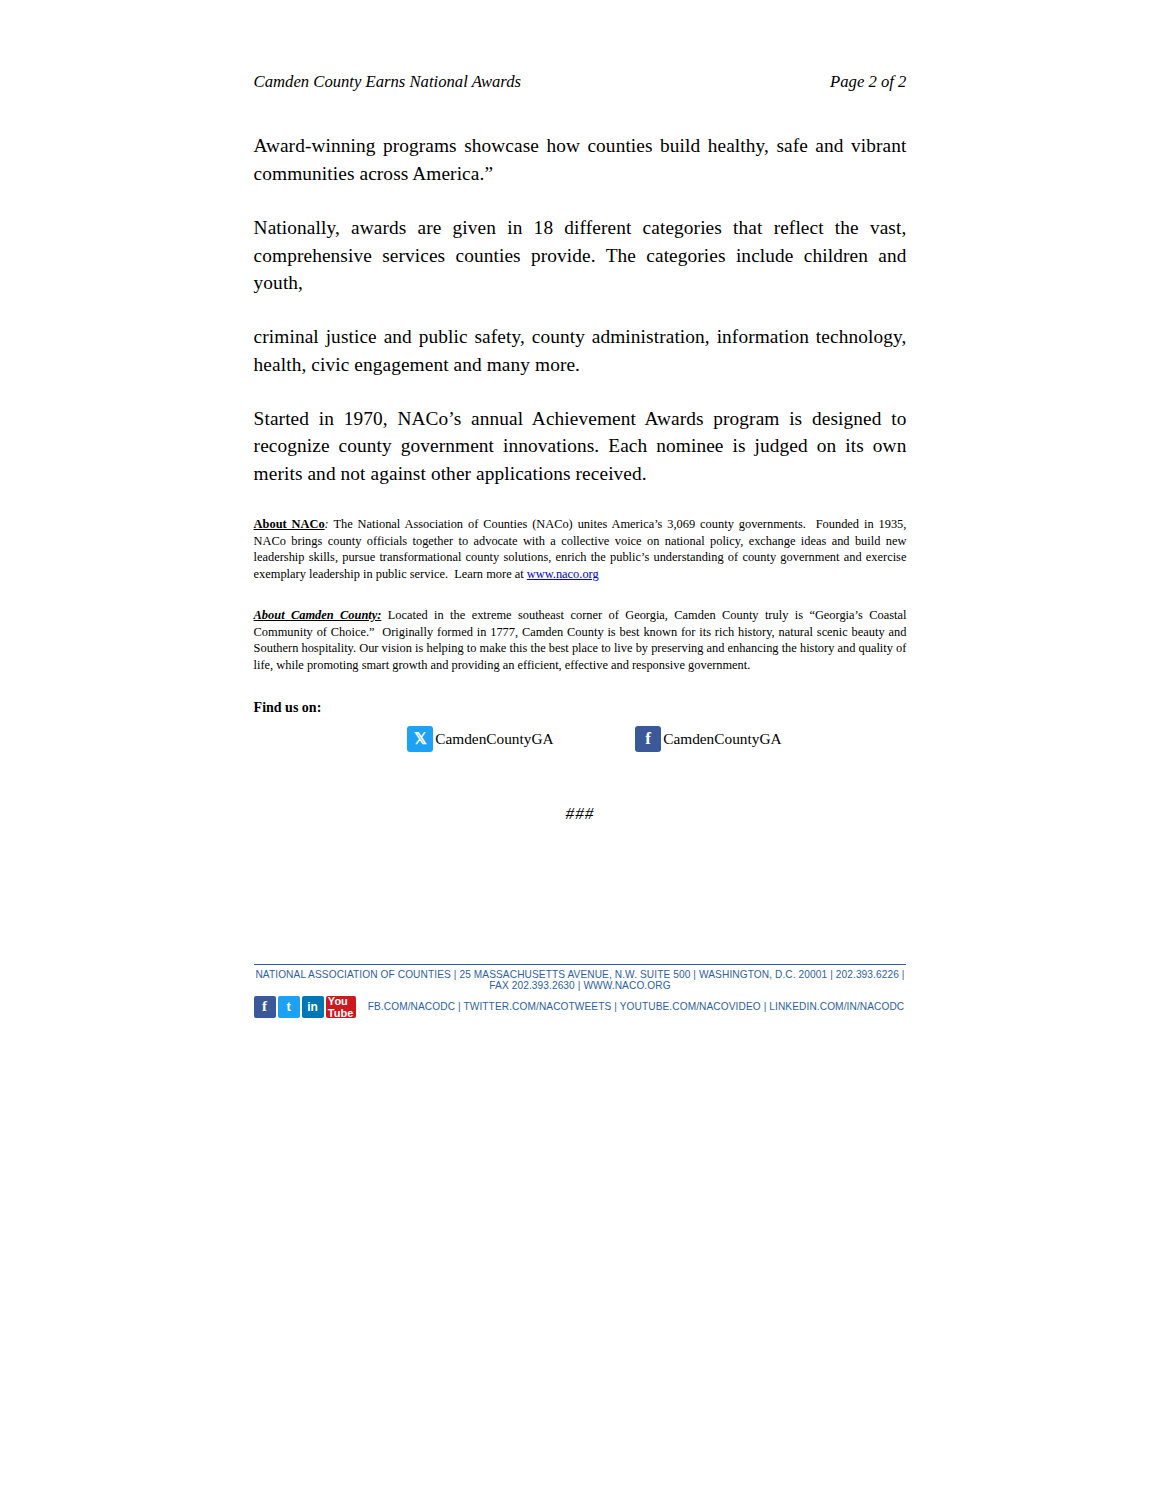Camden County Earns National Awards Page 2 of 2
Award-winning programs showcase how counties build healthy, safe and vibrant communities across America.”
Nationally, awards are given in 18 different categories that reflect the vast, comprehensive services counties provide. The categories include children and youth,
criminal justice and public safety, county administration, information technology, health, civic engagement and many more.
Started in 1970, NACo’s annual Achievement Awards program is designed to recognize county government innovations. Each nominee is judged on its own merits and not against other applications received.
About NACo: The National Association of Counties (NACo) unites America’s 3,069 county governments. Founded in 1935, NACo brings county officials together to advocate with a collective voice on national policy, exchange ideas and build new leadership skills, pursue transformational county solutions, enrich the public’s understanding of county government and exercise exemplary leadership in public service. Learn more at www.naco.org
About Camden County: Located in the extreme southeast corner of Georgia, Camden County truly is “Georgia’s Coastal Community of Choice.” Originally formed in 1777, Camden County is best known for its rich history, natural scenic beauty and Southern hospitality. Our vision is helping to make this the best place to live by preserving and enhancing the history and quality of life, while promoting smart growth and providing an efficient, effective and responsive government.
Find us on:
𝕏CamdenCountyGA
fCamdenCountyGA
###
NATIONAL ASSOCIATION OF COUNTIES | 25 MASSACHUSETTS AVENUE, N.W. SUITE 500 | WASHINGTON, D.C. 20001 | 202.393.6226 | FAX 202.393.2630 | WWW.NACO.ORG
f t in You
Tube
FB.COM/NACODC | TWITTER.COM/NACOTWEETS | YOUTUBE.COM/NACOVIDEO | LINKEDIN.COM/IN/NACODC